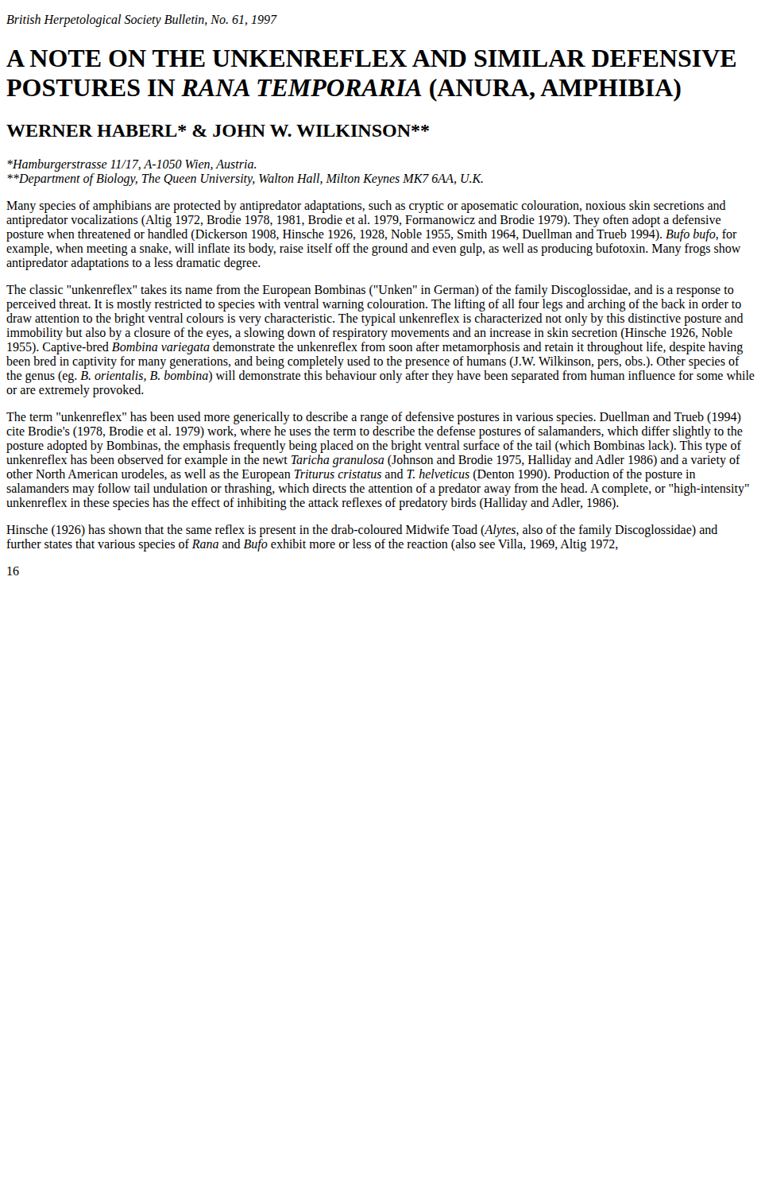British Herpetological Society Bulletin, No. 61, 1997
A NOTE ON THE UNKENREFLEX AND SIMILAR DEFENSIVE POSTURES IN RANA TEMPORARIA (ANURA, AMPHIBIA)
WERNER HABERL* & JOHN W. WILKINSON**
*Hamburgerstrasse 11/17, A-1050 Wien, Austria.
**Department of Biology, The Queen University, Walton Hall, Milton Keynes MK7 6AA, U.K.
Many species of amphibians are protected by antipredator adaptations, such as cryptic or aposematic colouration, noxious skin secretions and antipredator vocalizations (Altig 1972, Brodie 1978, 1981, Brodie et al. 1979, Formanowicz and Brodie 1979). They often adopt a defensive posture when threatened or handled (Dickerson 1908, Hinsche 1926, 1928, Noble 1955, Smith 1964, Duellman and Trueb 1994). Bufo bufo, for example, when meeting a snake, will inflate its body, raise itself off the ground and even gulp, as well as producing bufotoxin. Many frogs show antipredator adaptations to a less dramatic degree.
The classic "unkenreflex" takes its name from the European Bombinas ("Unken" in German) of the family Discoglossidae, and is a response to perceived threat. It is mostly restricted to species with ventral warning colouration. The lifting of all four legs and arching of the back in order to draw attention to the bright ventral colours is very characteristic. The typical unkenreflex is characterized not only by this distinctive posture and immobility but also by a closure of the eyes, a slowing down of respiratory movements and an increase in skin secretion (Hinsche 1926, Noble 1955). Captive-bred Bombina variegata demonstrate the unkenreflex from soon after metamorphosis and retain it throughout life, despite having been bred in captivity for many generations, and being completely used to the presence of humans (J.W. Wilkinson, pers, obs.). Other species of the genus (eg. B. orientalis, B. bombina) will demonstrate this behaviour only after they have been separated from human influence for some while or are extremely provoked.
The term "unkenreflex" has been used more generically to describe a range of defensive postures in various species. Duellman and Trueb (1994) cite Brodie's (1978, Brodie et al. 1979) work, where he uses the term to describe the defense postures of salamanders, which differ slightly to the posture adopted by Bombinas, the emphasis frequently being placed on the bright ventral surface of the tail (which Bombinas lack). This type of unkenreflex has been observed for example in the newt Taricha granulosa (Johnson and Brodie 1975, Halliday and Adler 1986) and a variety of other North American urodeles, as well as the European Triturus cristatus and T. helveticus (Denton 1990). Production of the posture in salamanders may follow tail undulation or thrashing, which directs the attention of a predator away from the head. A complete, or "high-intensity" unkenreflex in these species has the effect of inhibiting the attack reflexes of predatory birds (Halliday and Adler, 1986).
Hinsche (1926) has shown that the same reflex is present in the drab-coloured Midwife Toad (Alytes, also of the family Discoglossidae) and further states that various species of Rana and Bufo exhibit more or less of the reaction (also see Villa, 1969, Altig 1972,
16